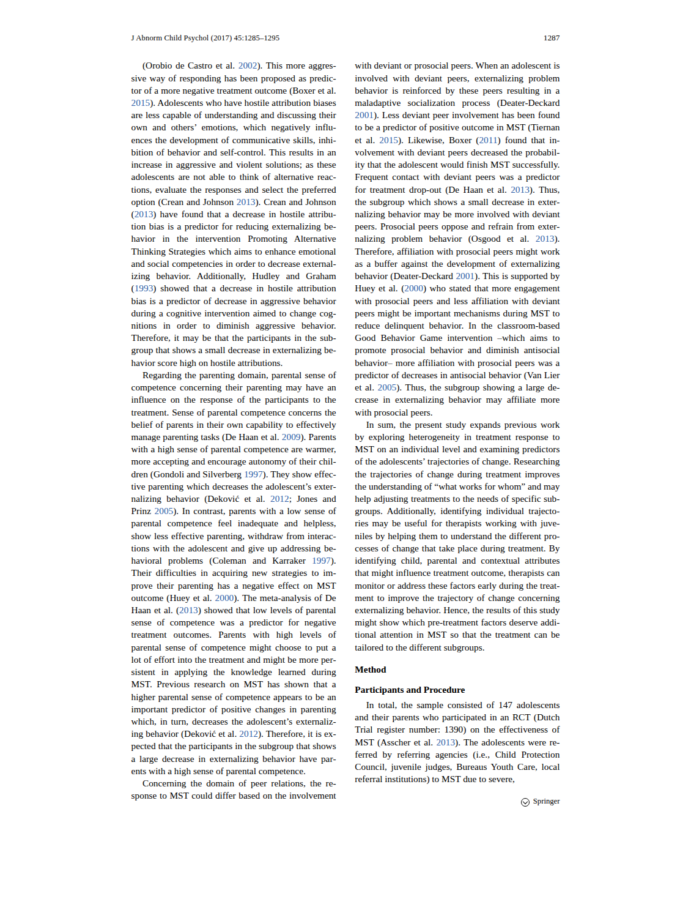J Abnorm Child Psychol (2017) 45:1285–1295 1287
(Orobio de Castro et al. 2002). This more aggressive way of responding has been proposed as predictor of a more negative treatment outcome (Boxer et al. 2015). Adolescents who have hostile attribution biases are less capable of understanding and discussing their own and others’ emotions, which negatively influences the development of communicative skills, inhibition of behavior and self-control. This results in an increase in aggressive and violent solutions; as these adolescents are not able to think of alternative reactions, evaluate the responses and select the preferred option (Crean and Johnson 2013). Crean and Johnson (2013) have found that a decrease in hostile attribution bias is a predictor for reducing externalizing behavior in the intervention Promoting Alternative Thinking Strategies which aims to enhance emotional and social competencies in order to decrease externalizing behavior. Additionally, Hudley and Graham (1993) showed that a decrease in hostile attribution bias is a predictor of decrease in aggressive behavior during a cognitive intervention aimed to change cognitions in order to diminish aggressive behavior. Therefore, it may be that the participants in the subgroup that shows a small decrease in externalizing behavior score high on hostile attributions.
Regarding the parenting domain, parental sense of competence concerning their parenting may have an influence on the response of the participants to the treatment. Sense of parental competence concerns the belief of parents in their own capability to effectively manage parenting tasks (De Haan et al. 2009). Parents with a high sense of parental competence are warmer, more accepting and encourage autonomy of their children (Gondoli and Silverberg 1997). They show effective parenting which decreases the adolescent’s externalizing behavior (Deković et al. 2012; Jones and Prinz 2005). In contrast, parents with a low sense of parental competence feel inadequate and helpless, show less effective parenting, withdraw from interactions with the adolescent and give up addressing behavioral problems (Coleman and Karraker 1997). Their difficulties in acquiring new strategies to improve their parenting has a negative effect on MST outcome (Huey et al. 2000). The meta-analysis of De Haan et al. (2013) showed that low levels of parental sense of competence was a predictor for negative treatment outcomes. Parents with high levels of parental sense of competence might choose to put a lot of effort into the treatment and might be more persistent in applying the knowledge learned during MST. Previous research on MST has shown that a higher parental sense of competence appears to be an important predictor of positive changes in parenting which, in turn, decreases the adolescent’s externalizing behavior (Deković et al. 2012). Therefore, it is expected that the participants in the subgroup that shows a large decrease in externalizing behavior have parents with a high sense of parental competence.
Concerning the domain of peer relations, the response to MST could differ based on the involvement with deviant or prosocial peers. When an adolescent is involved with deviant peers, externalizing problem behavior is reinforced by these peers resulting in a maladaptive socialization process (Deater-Deckard 2001). Less deviant peer involvement has been found to be a predictor of positive outcome in MST (Tiernan et al. 2015). Likewise, Boxer (2011) found that involvement with deviant peers decreased the probability that the adolescent would finish MST successfully. Frequent contact with deviant peers was a predictor for treatment drop-out (De Haan et al. 2013). Thus, the subgroup which shows a small decrease in externalizing behavior may be more involved with deviant peers. Prosocial peers oppose and refrain from externalizing problem behavior (Osgood et al. 2013). Therefore, affiliation with prosocial peers might work as a buffer against the development of externalizing behavior (Deater-Deckard 2001). This is supported by Huey et al. (2000) who stated that more engagement with prosocial peers and less affiliation with deviant peers might be important mechanisms during MST to reduce delinquent behavior. In the classroom-based Good Behavior Game intervention –which aims to promote prosocial behavior and diminish antisocial behavior– more affiliation with prosocial peers was a predictor of decreases in antisocial behavior (Van Lier et al. 2005). Thus, the subgroup showing a large decrease in externalizing behavior may affiliate more with prosocial peers.
In sum, the present study expands previous work by exploring heterogeneity in treatment response to MST on an individual level and examining predictors of the adolescents’ trajectories of change. Researching the trajectories of change during treatment improves the understanding of “what works for whom” and may help adjusting treatments to the needs of specific subgroups. Additionally, identifying individual trajectories may be useful for therapists working with juveniles by helping them to understand the different processes of change that take place during treatment. By identifying child, parental and contextual attributes that might influence treatment outcome, therapists can monitor or address these factors early during the treatment to improve the trajectory of change concerning externalizing behavior. Hence, the results of this study might show which pre-treatment factors deserve additional attention in MST so that the treatment can be tailored to the different subgroups.
Method
Participants and Procedure
In total, the sample consisted of 147 adolescents and their parents who participated in an RCT (Dutch Trial register number: 1390) on the effectiveness of MST (Asscher et al. 2013). The adolescents were referred by referring agencies (i.e., Child Protection Council, juvenile judges, Bureaus Youth Care, local referral institutions) to MST due to severe,
Springer